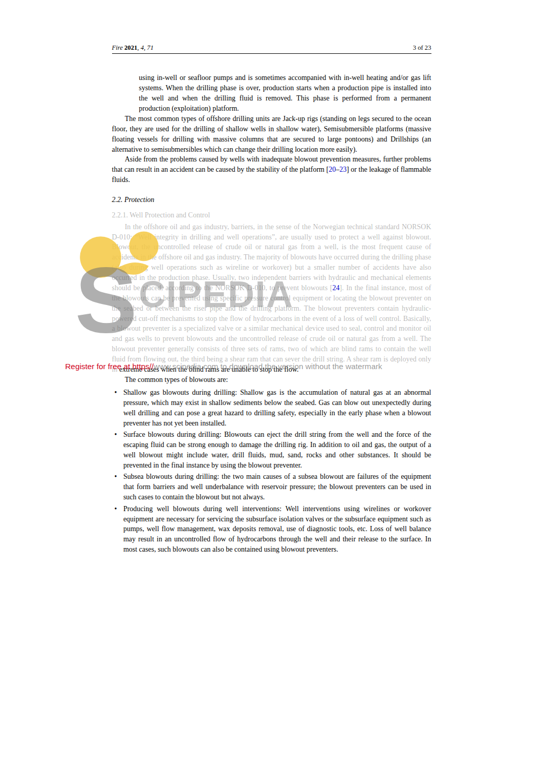Fire 2021, 4, 71
3 of 23
using in-well or seafloor pumps and is sometimes accompanied with in-well heating and/or gas lift systems. When the drilling phase is over, production starts when a production pipe is installed into the well and when the drilling fluid is removed. This phase is performed from a permanent production (exploitation) platform.
The most common types of offshore drilling units are Jack-up rigs (standing on legs secured to the ocean floor, they are used for the drilling of shallow wells in shallow water), Semisubmersible platforms (massive floating vessels for drilling with massive columns that are secured to large pontoons) and Drillships (an alternative to semisubmersibles which can change their drilling location more easily).
Aside from the problems caused by wells with inadequate blowout prevention measures, further problems that can result in an accident can be caused by the stability of the platform [20–23] or the leakage of flammable fluids.
2.2. Protection
2.2.1. Well Protection and Control
In the offshore oil and gas industry, barriers, in the sense of the Norwegian technical standard NORSOK D-010: “Well integrity in drilling and well operations”, are usually used to protect a well against blowout. Blowout, the uncontrolled release of crude oil or natural gas from a well, is the most frequent cause of accidents in the offshore oil and gas industry. The majority of blowouts have occurred during the drilling phase (also during well operations such as wireline or workover) but a smaller number of accidents have also occurred in the production phase. Usually, two independent barriers with hydraulic and mechanical elements should be placed, according to the NORSOK D-010, to prevent blowouts [24]. In the final instance, most of the blowouts can be prevented using specific pressure control equipment or locating the blowout preventer on the seabed or between the riser pipe and the drilling platform. The blowout preventers contain hydraulic-powered cut-off mechanisms to stop the flow of hydrocarbons in the event of a loss of well control. Basically, a blowout preventer is a specialized valve or a similar mechanical device used to seal, control and monitor oil and gas wells to prevent blowouts and the uncontrolled release of crude oil or natural gas from a well. The blowout preventer generally consists of three sets of rams, two of which are blind rams to contain the well fluid from flowing out, the third being a shear ram that can sever the drill string. A shear ram is deployed only in extreme cases when the blind rams are unable to stop the flow.
The common types of blowouts are:
Shallow gas blowouts during drilling: Shallow gas is the accumulation of natural gas at an abnormal pressure, which may exist in shallow sediments below the seabed. Gas can blow out unexpectedly during well drilling and can pose a great hazard to drilling safety, especially in the early phase when a blowout preventer has not yet been installed.
Surface blowouts during drilling: Blowouts can eject the drill string from the well and the force of the escaping fluid can be strong enough to damage the drilling rig. In addition to oil and gas, the output of a well blowout might include water, drill fluids, mud, sand, rocks and other substances. It should be prevented in the final instance by using the blowout preventer.
Subsea blowouts during drilling: the two main causes of a subsea blowout are failures of the equipment that form barriers and well underbalance with reservoir pressure; the blowout preventers can be used in such cases to contain the blowout but not always.
Producing well blowouts during well interventions: Well interventions using wirelines or workover equipment are necessary for servicing the subsurface isolation valves or the subsurface equipment such as pumps, well flow management, wax deposits removal, use of diagnostic tools, etc. Loss of well balance may result in an uncontrolled flow of hydrocarbons through the well and their release to the surface. In most cases, such blowouts can also be contained using blowout preventers.
S
CIPEDIA
Register for free at https//www.scipedia.com to download the version without the watermark